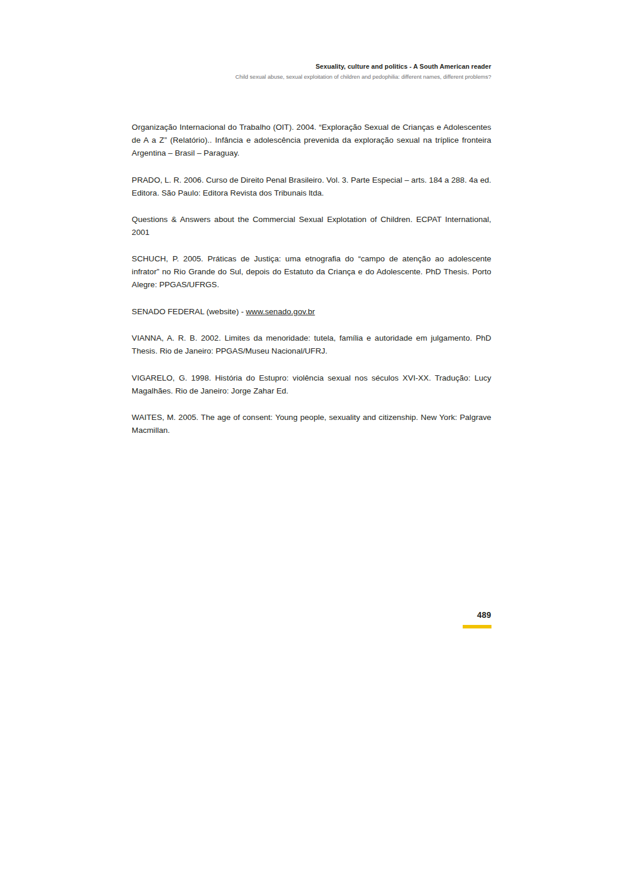Sexuality, culture and politics - A South American reader
Child sexual abuse, sexual exploitation of children and pedophilia: different names, different problems?
Organização Internacional do Trabalho (OIT). 2004. “Exploração Sexual de Crianças e Adolescentes de A a Z” (Relatório).. Infância e adolescência prevenida da exploração sexual na tríplice fronteira Argentina – Brasil – Paraguay.
PRADO, L. R. 2006. Curso de Direito Penal Brasileiro. Vol. 3. Parte Especial – arts. 184 a 288. 4a ed. Editora. São Paulo: Editora Revista dos Tribunais ltda.
Questions & Answers about the Commercial Sexual Explotation of Children. ECPAT International, 2001
SCHUCH, P. 2005. Práticas de Justiça: uma etnografia do “campo de atenção ao adolescente infrator” no Rio Grande do Sul, depois do Estatuto da Criança e do Adolescente. PhD Thesis. Porto Alegre: PPGAS/UFRGS.
SENADO FEDERAL (website) - www.senado.gov.br
VIANNA, A. R. B. 2002. Limites da menoridade: tutela, família e autoridade em julgamento. PhD Thesis. Rio de Janeiro: PPGAS/Museu Nacional/UFRJ.
VIGARELO, G. 1998. História do Estupro: violência sexual nos séculos XVI-XX. Tradução: Lucy Magalhães. Rio de Janeiro: Jorge Zahar Ed.
WAITES, M. 2005. The age of consent: Young people, sexuality and citizenship. New York: Palgrave Macmillan.
489